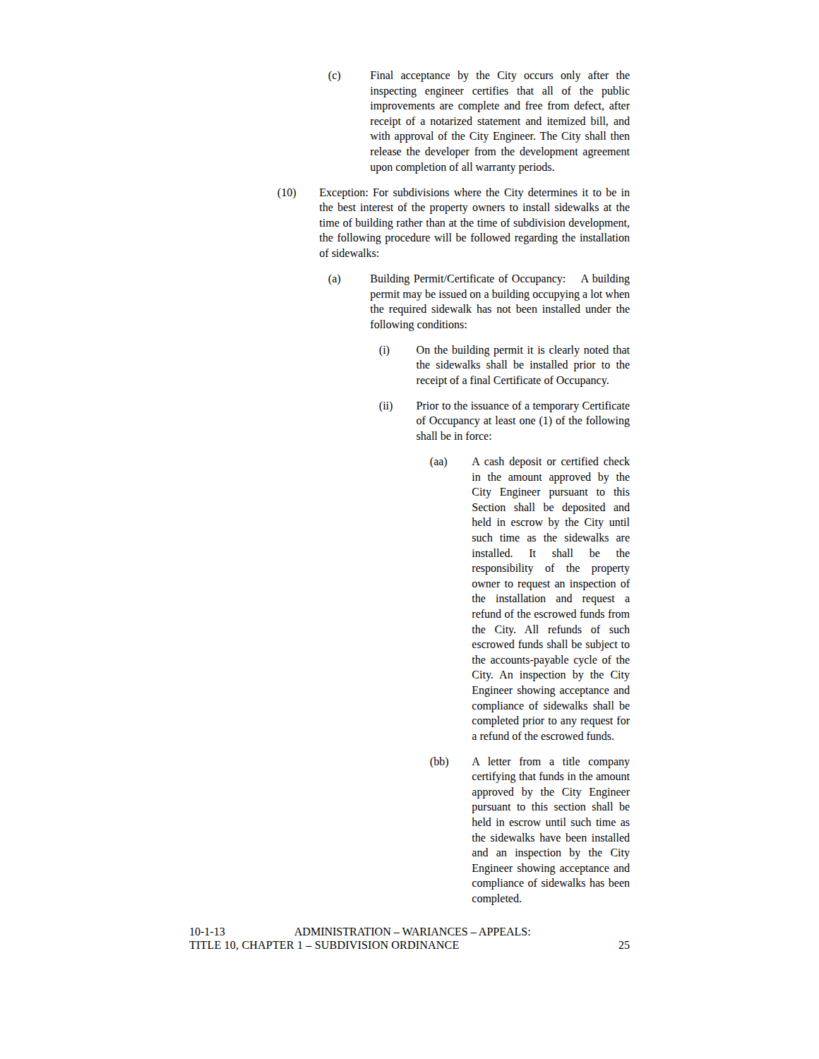(c)
Final acceptance by the City occurs only after the inspecting engineer certifies that all of the public improvements are complete and free from defect, after receipt of a notarized statement and itemized bill, and with approval of the City Engineer. The City shall then release the developer from the development agreement upon completion of all warranty periods.
(10)
Exception: For subdivisions where the City determines it to be in the best interest of the property owners to install sidewalks at the time of building rather than at the time of subdivision development, the following procedure will be followed regarding the installation of sidewalks:
(a)
Building Permit/Certificate of Occupancy: A building permit may be issued on a building occupying a lot when the required sidewalk has not been installed under the following conditions:
(i)
On the building permit it is clearly noted that the sidewalks shall be installed prior to the receipt of a final Certificate of Occupancy.
(ii)
Prior to the issuance of a temporary Certificate of Occupancy at least one (1) of the following shall be in force:
(aa)
A cash deposit or certified check in the amount approved by the City Engineer pursuant to this Section shall be deposited and held in escrow by the City until such time as the sidewalks are installed. It shall be the responsibility of the property owner to request an inspection of the installation and request a refund of the escrowed funds from the City. All refunds of such escrowed funds shall be subject to the accounts-payable cycle of the City. An inspection by the City Engineer showing acceptance and compliance of sidewalks shall be completed prior to any request for a refund of the escrowed funds.
(bb)
A letter from a title company certifying that funds in the amount approved by the City Engineer pursuant to this section shall be held in escrow until such time as the sidewalks have been installed and an inspection by the City Engineer showing acceptance and compliance of sidewalks has been completed.
10-1-13
ADMINISTRATION – WARIANCES – APPEALS:
TITLE 10, CHAPTER 1 – SUBDIVISION ORDINANCE
25